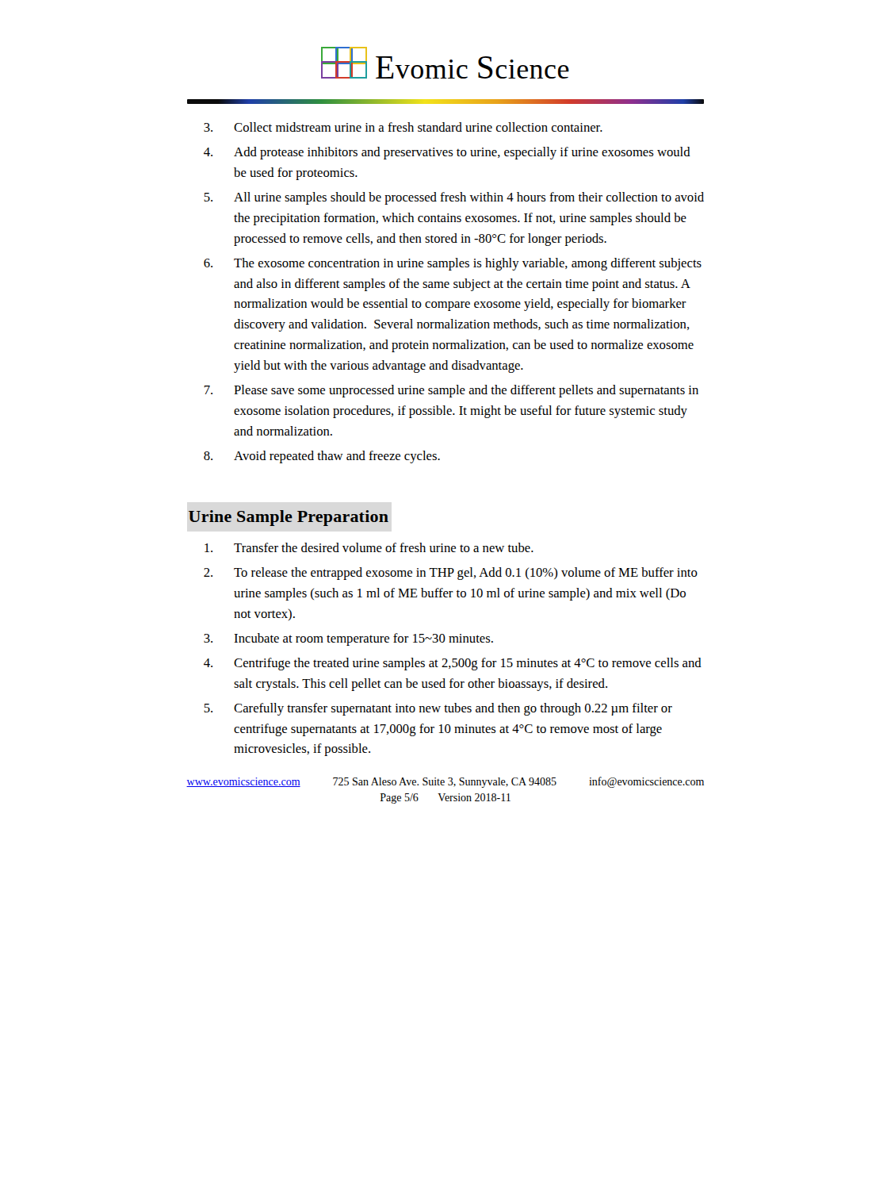Evomic Science
Collect midstream urine in a fresh standard urine collection container.
Add protease inhibitors and preservatives to urine, especially if urine exosomes would be used for proteomics.
All urine samples should be processed fresh within 4 hours from their collection to avoid the precipitation formation, which contains exosomes. If not, urine samples should be processed to remove cells, and then stored in -80°C for longer periods.
The exosome concentration in urine samples is highly variable, among different subjects and also in different samples of the same subject at the certain time point and status. A normalization would be essential to compare exosome yield, especially for biomarker discovery and validation. Several normalization methods, such as time normalization, creatinine normalization, and protein normalization, can be used to normalize exosome yield but with the various advantage and disadvantage.
Please save some unprocessed urine sample and the different pellets and supernatants in exosome isolation procedures, if possible. It might be useful for future systemic study and normalization.
Avoid repeated thaw and freeze cycles.
Urine Sample Preparation
Transfer the desired volume of fresh urine to a new tube.
To release the entrapped exosome in THP gel, Add 0.1 (10%) volume of ME buffer into urine samples (such as 1 ml of ME buffer to 10 ml of urine sample) and mix well (Do not vortex).
Incubate at room temperature for 15~30 minutes.
Centrifuge the treated urine samples at 2,500g for 15 minutes at 4°C to remove cells and salt crystals. This cell pellet can be used for other bioassays, if desired.
Carefully transfer supernatant into new tubes and then go through 0.22 µm filter or centrifuge supernatants at 17,000g for 10 minutes at 4°C to remove most of large microvesicles, if possible.
www.evomicscience.com
725 San Aleso Ave. Suite 3, Sunnyvale, CA 94085
info@evomicscience.com
Page 5/6 Version 2018-11